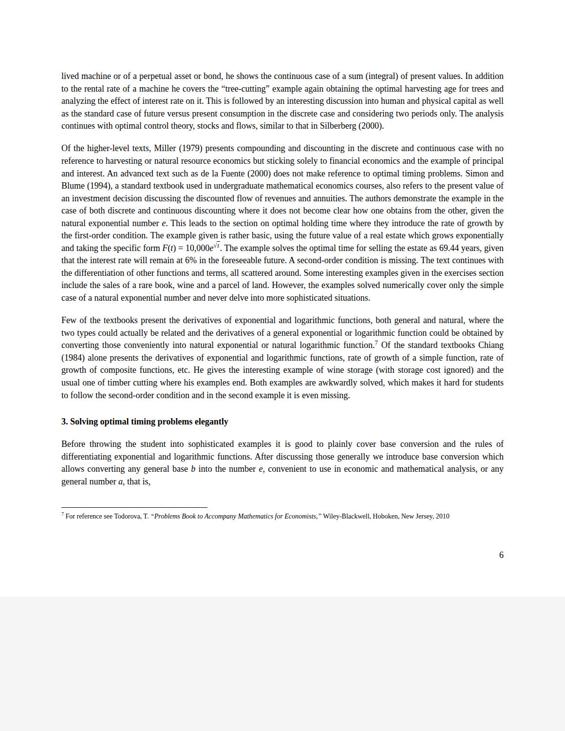lived machine or of a perpetual asset or bond, he shows the continuous case of a sum (integral) of present values. In addition to the rental rate of a machine he covers the “tree-cutting” example again obtaining the optimal harvesting age for trees and analyzing the effect of interest rate on it. This is followed by an interesting discussion into human and physical capital as well as the standard case of future versus present consumption in the discrete case and considering two periods only. The analysis continues with optimal control theory, stocks and flows, similar to that in Silberberg (2000).
Of the higher-level texts, Miller (1979) presents compounding and discounting in the discrete and continuous case with no reference to harvesting or natural resource economics but sticking solely to financial economics and the example of principal and interest. An advanced text such as de la Fuente (2000) does not make reference to optimal timing problems. Simon and Blume (1994), a standard textbook used in undergraduate mathematical economics courses, also refers to the present value of an investment decision discussing the discounted flow of revenues and annuities. The authors demonstrate the example in the case of both discrete and continuous discounting where it does not become clear how one obtains from the other, given the natural exponential number e. This leads to the section on optimal holding time where they introduce the rate of growth by the first-order condition. The example given is rather basic, using the future value of a real estate which grows exponentially and taking the specific form F(t) = 10,000 e√t. The example solves the optimal time for selling the estate as 69.44 years, given that the interest rate will remain at 6% in the foreseeable future. A second-order condition is missing. The text continues with the differentiation of other functions and terms, all scattered around. Some interesting examples given in the exercises section include the sales of a rare book, wine and a parcel of land. However, the examples solved numerically cover only the simple case of a natural exponential number and never delve into more sophisticated situations.
Few of the textbooks present the derivatives of exponential and logarithmic functions, both general and natural, where the two types could actually be related and the derivatives of a general exponential or logarithmic function could be obtained by converting those conveniently into natural exponential or natural logarithmic function.7 Of the standard textbooks Chiang (1984) alone presents the derivatives of exponential and logarithmic functions, rate of growth of a simple function, rate of growth of composite functions, etc. He gives the interesting example of wine storage (with storage cost ignored) and the usual one of timber cutting where his examples end. Both examples are awkwardly solved, which makes it hard for students to follow the second-order condition and in the second example it is even missing.
3. Solving optimal timing problems elegantly
Before throwing the student into sophisticated examples it is good to plainly cover base conversion and the rules of differentiating exponential and logarithmic functions. After discussing those generally we introduce base conversion which allows converting any general base b into the number e, convenient to use in economic and mathematical analysis, or any general number a, that is,
7 For reference see Todorova, T. “Problems Book to Accompany Mathematics for Economists,” Wiley-Blackwell, Hoboken, New Jersey, 2010
6